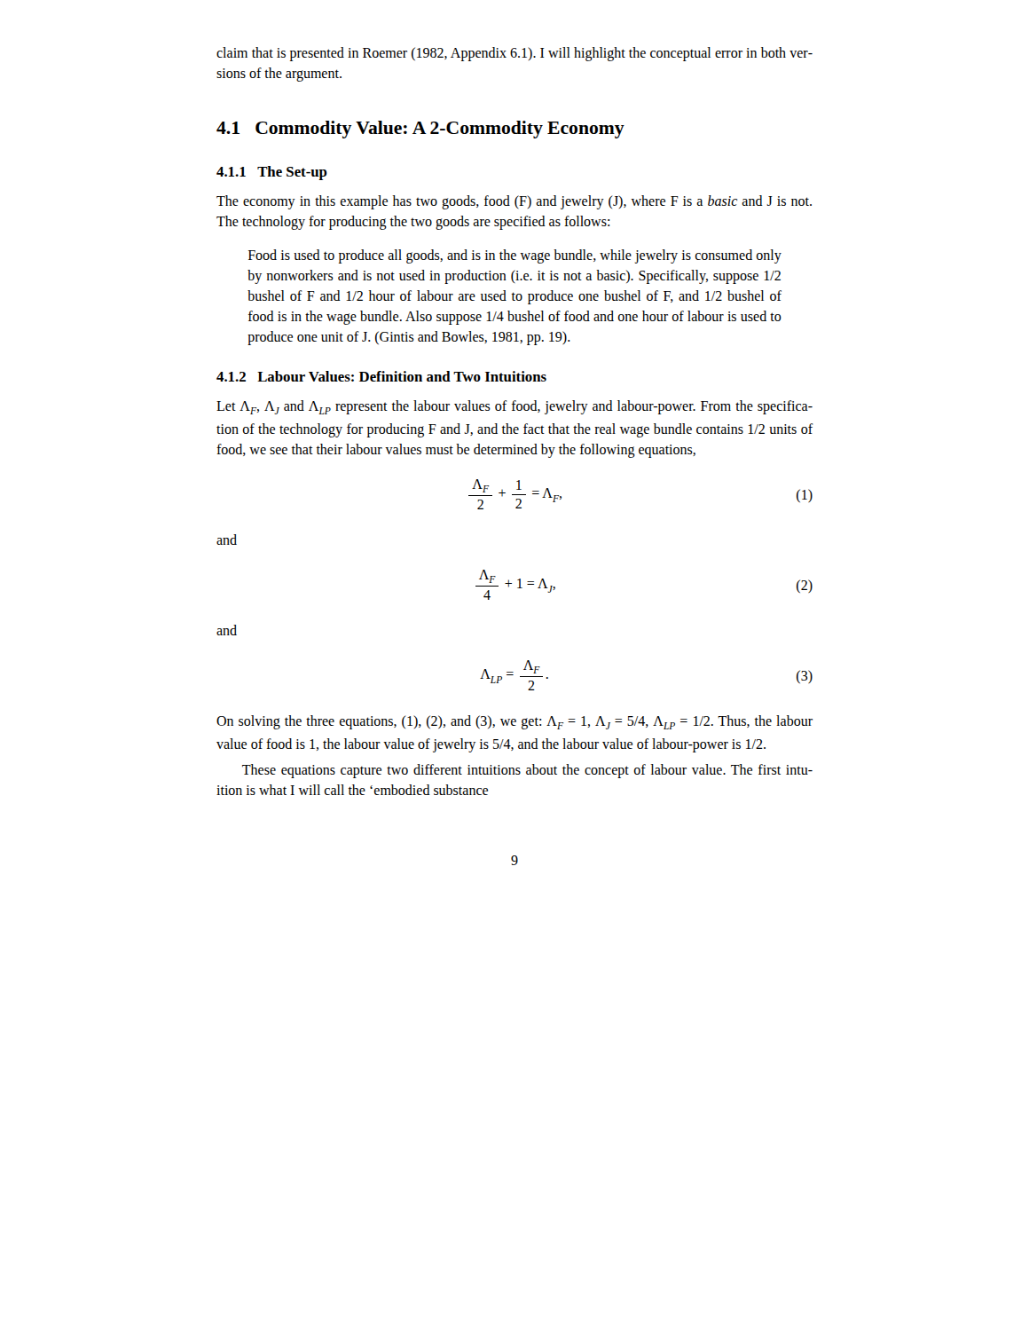claim that is presented in Roemer (1982, Appendix 6.1). I will highlight the conceptual error in both versions of the argument.
4.1 Commodity Value: A 2-Commodity Economy
4.1.1 The Set-up
The economy in this example has two goods, food (F) and jewelry (J), where F is a basic and J is not. The technology for producing the two goods are specified as follows:
Food is used to produce all goods, and is in the wage bundle, while jewelry is consumed only by nonworkers and is not used in production (i.e. it is not a basic). Specifically, suppose 1/2 bushel of F and 1/2 hour of labour are used to produce one bushel of F, and 1/2 bushel of food is in the wage bundle. Also suppose 1/4 bushel of food and one hour of labour is used to produce one unit of J. (Gintis and Bowles, 1981, pp. 19).
4.1.2 Labour Values: Definition and Two Intuitions
Let ΛF, ΛJ and ΛLP represent the labour values of food, jewelry and labour-power. From the specification of the technology for producing F and J, and the fact that the real wage bundle contains 1/2 units of food, we see that their labour values must be determined by the following equations,
ΛF 2 + 12 = ΛF, (1)
and
ΛF 4 + 1 = ΛJ, (2)
and
ΛLP = ΛF 2. (3)
On solving the three equations, (1), (2), and (3), we get: ΛF = 1, ΛJ = 5/4, ΛLP = 1/2. Thus, the labour value of food is 1, the labour value of jewelry is 5/4, and the labour value of labour-power is 1/2.
These equations capture two different intuitions about the concept of labour value. The first intuition is what I will call the ‘embodied substance
9